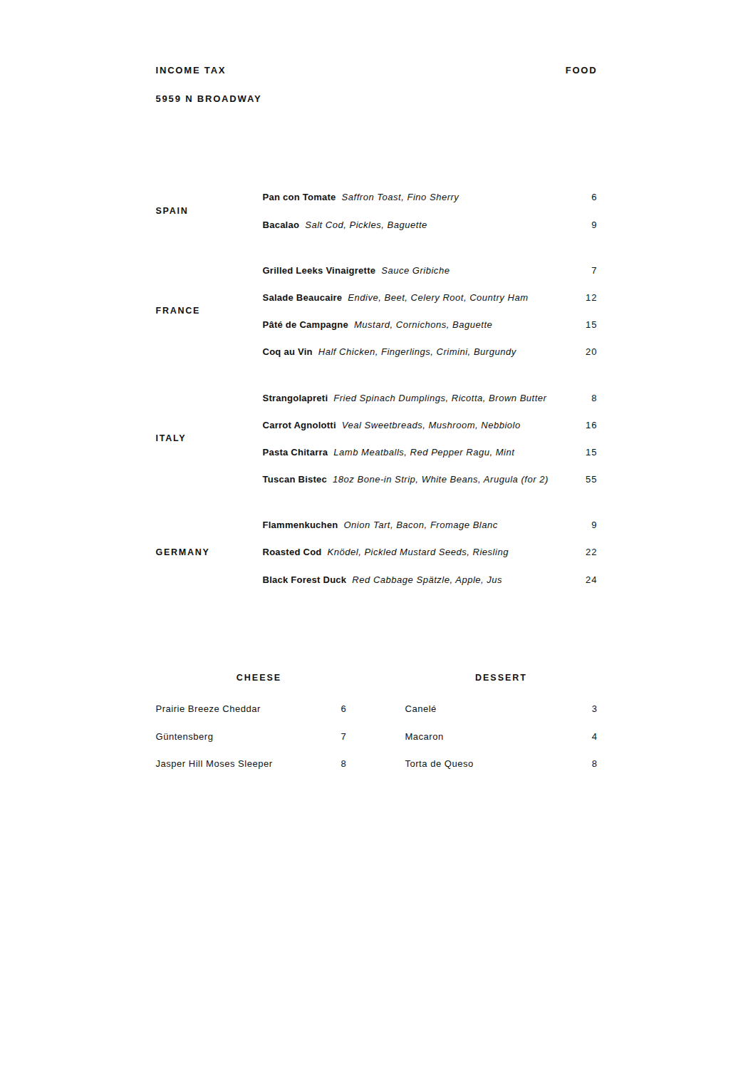Income Tax
Food
5959 N Broadway
Spain
Pan con Tomate Saffron Toast, Fino Sherry 6
Bacalao Salt Cod, Pickles, Baguette 9
France
Grilled Leeks Vinaigrette Sauce Gribiche 7
Salade Beaucaire Endive, Beet, Celery Root, Country Ham 12
Pâté de Campagne Mustard, Cornichons, Baguette 15
Coq au Vin Half Chicken, Fingerlings, Crimini, Burgundy 20
Italy
Strangolapreti Fried Spinach Dumplings, Ricotta, Brown Butter 8
Carrot Agnolotti Veal Sweetbreads, Mushroom, Nebbiolo 16
Pasta Chitarra Lamb Meatballs, Red Pepper Ragu, Mint 15
Tuscan Bistec 18oz Bone-in Strip, White Beans, Arugula (for 2) 55
Germany
Flammenkuchen Onion Tart, Bacon, Fromage Blanc 9
Roasted Cod Knödel, Pickled Mustard Seeds, Riesling 22
Black Forest Duck Red Cabbage Spätzle, Apple, Jus 24
Cheese
Prairie Breeze Cheddar 6
Güntensberg 7
Jasper Hill Moses Sleeper 8
Dessert
Canelé 3
Macaron 4
Torta de Queso 8